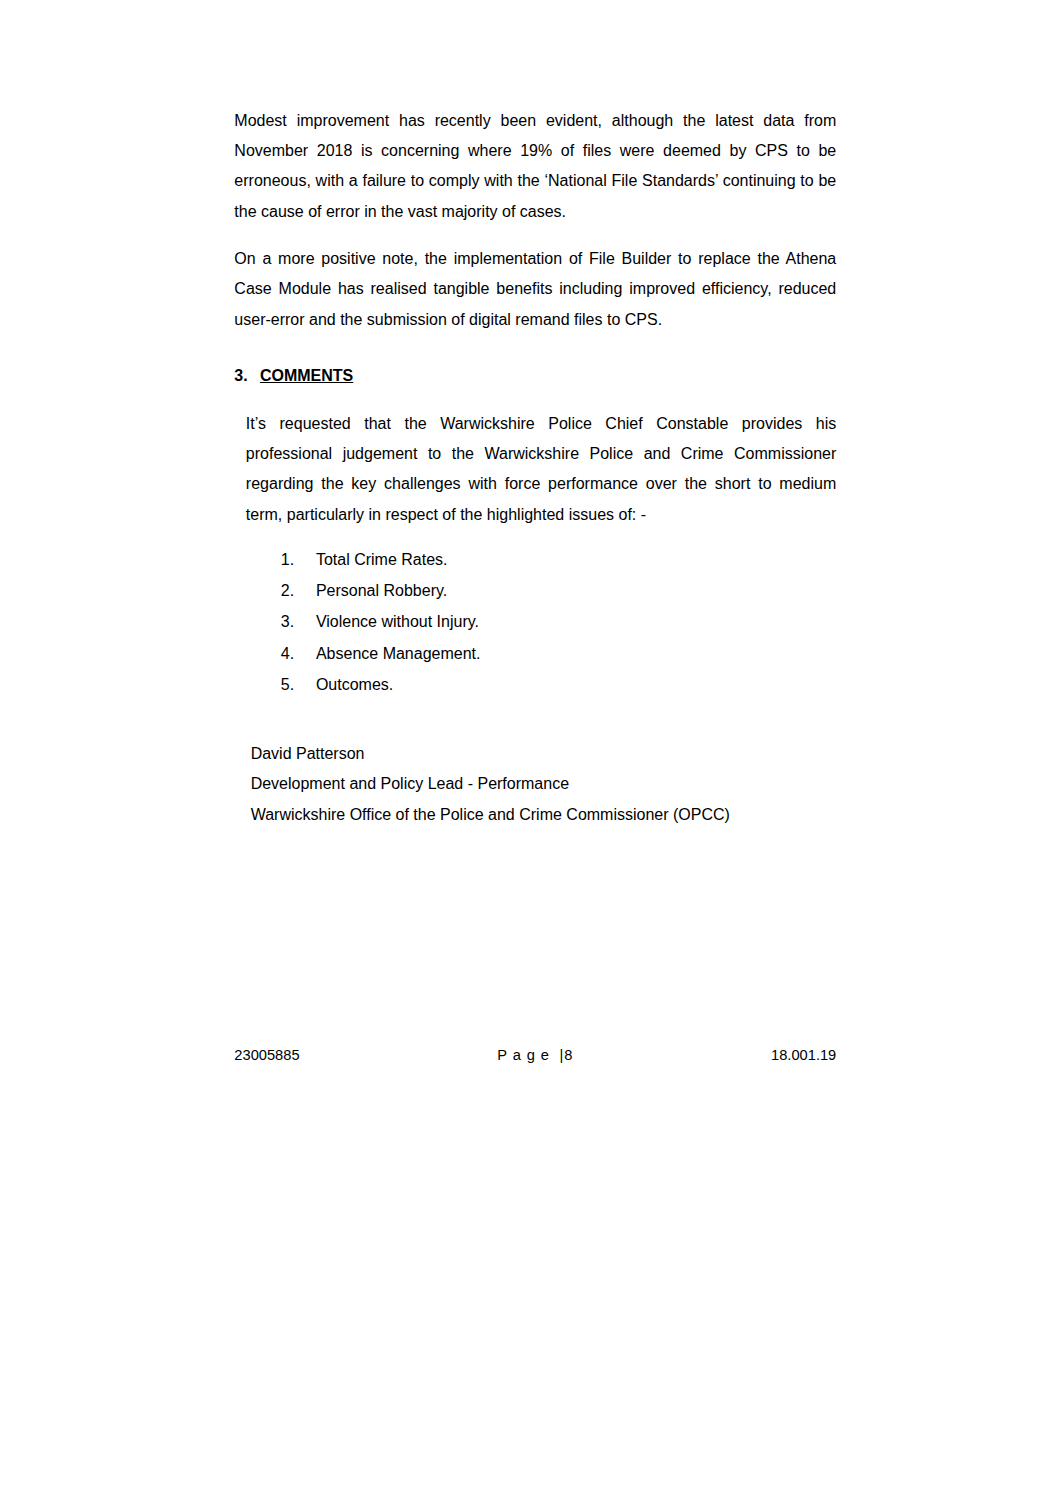Modest improvement has recently been evident, although the latest data from November 2018 is concerning where 19% of files were deemed by CPS to be erroneous, with a failure to comply with the ‘National File Standards’ continuing to be the cause of error in the vast majority of cases.
On a more positive note, the implementation of File Builder to replace the Athena Case Module has realised tangible benefits including improved efficiency, reduced user-error and the submission of digital remand files to CPS.
3. COMMENTS
It’s requested that the Warwickshire Police Chief Constable provides his professional judgement to the Warwickshire Police and Crime Commissioner regarding the key challenges with force performance over the short to medium term, particularly in respect of the highlighted issues of: -
Total Crime Rates.
Personal Robbery.
Violence without Injury.
Absence Management.
Outcomes.
David Patterson
Development and Policy Lead - Performance
Warwickshire Office of the Police and Crime Commissioner (OPCC)
23005885 P a g e |8 18.001.19